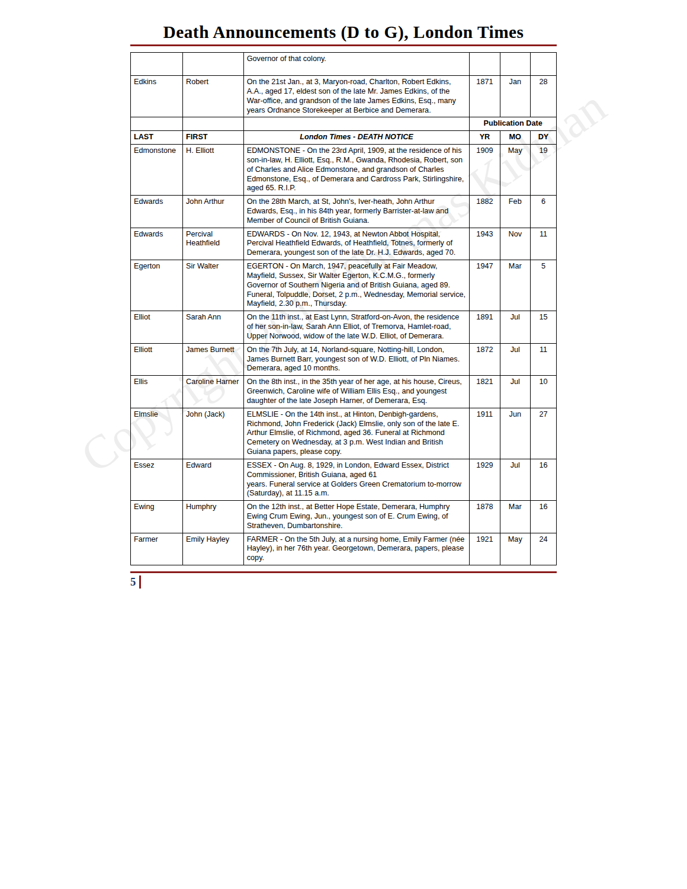Copyright 2017 Thomas Kidman
Death Announcements (D to G), London Times
| | | Governor of that colony. | | | |
| Edkins | Robert | On the 21st Jan., at 3, Maryon-road, Charlton, Robert Edkins, A.A., aged 17, eldest son of the late Mr. James Edkins, of the War-office, and grandson of the late James Edkins, Esq., many years Ordnance Storekeeper at Berbice and Demerara. | 1871 | Jan | 28 |
| | | | Publication Date |
| LAST | FIRST | London Times - DEATH NOTICE | YR | MO | DY |
| Edmonstone | H. Elliott | EDMONSTONE - On the 23rd April, 1909, at the residence of his son-in-law, H. Elliott, Esq., R.M., Gwanda, Rhodesia, Robert, son of Charles and Alice Edmonstone, and grandson of Charles Edmonstone, Esq., of Demerara and Cardross Park, Stirlingshire, aged 65. R.I.P. | 1909 | May | 19 |
| Edwards | John Arthur | On the 28th March, at St, John's, Iver-heath, John Arthur Edwards, Esq., in his 84th year, formerly Barrister-at-law and Member of Council of British Guiana. | 1882 | Feb | 6 |
| Edwards | Percival Heathfield | EDWARDS - On Nov. 12, 1943, at Newton Abbot Hospital, Percival Heathfield Edwards, of Heathfield, Totnes, formerly of Demerara, youngest son of the late Dr. H.J. Edwards, aged 70. | 1943 | Nov | 11 |
| Egerton | Sir Walter | EGERTON - On March, 1947, peacefully at Fair Meadow, Mayfield, Sussex, Sir Walter Egerton, K.C.M.G., formerly Governor of Southern Nigeria and of British Guiana, aged 89. Funeral, Tolpuddle, Dorset, 2 p.m., Wednesday, Memorial service, Mayfield, 2.30 p.m., Thursday. | 1947 | Mar | 5 |
| Elliot | Sarah Ann | On the 11th inst., at East Lynn, Stratford-on-Avon, the residence of her son-in-law, Sarah Ann Elliot, of Tremorva, Hamlet-road, Upper Norwood, widow of the late W.D. Elliot, of Demerara. | 1891 | Jul | 15 |
| Elliott | James Burnett | On the 7th July, at 14, Norland-square, Notting-hill, London, James Burnett Barr, youngest son of W.D. Elliott, of Pln Niames. Demerara, aged 10 months. | 1872 | Jul | 11 |
| Ellis | Caroline Harner | On the 8th inst., in the 35th year of her age, at his house, Cireus, Greenwich, Caroline wife of William Ellis Esq., and youngest daughter of the late Joseph Harner, of Demerara, Esq. | 1821 | Jul | 10 |
| Elmslie | John (Jack) | ELMSLIE - On the 14th inst., at Hinton, Denbigh-gardens, Richmond, John Frederick (Jack) Elmslie, only son of the late E. Arthur Elmslie, of Richmond, aged 36. Funeral at Richmond Cemetery on Wednesday, at 3 p.m. West Indian and British Guiana papers, please copy. | 1911 | Jun | 27 |
| Essez | Edward | ESSEX - On Aug. 8, 1929, in London, Edward Essex, District Commissioner, British Guiana, aged 61 years. Funeral service at Golders Green Crematorium to-morrow (Saturday), at 11.15 a.m. | 1929 | Jul | 16 |
| Ewing | Humphry | On the 12th inst., at Better Hope Estate, Demerara, Humphry Ewing Crum Ewing, Jun., youngest son of E. Crum Ewing, of Stratheven, Dumbartonshire. | 1878 | Mar | 16 |
| Farmer | Emily Hayley | FARMER - On the 5th July, at a nursing home, Emily Farmer (née Hayley), in her 76th year. Georgetown, Demerara, papers, please copy. | 1921 | May | 24 |
5